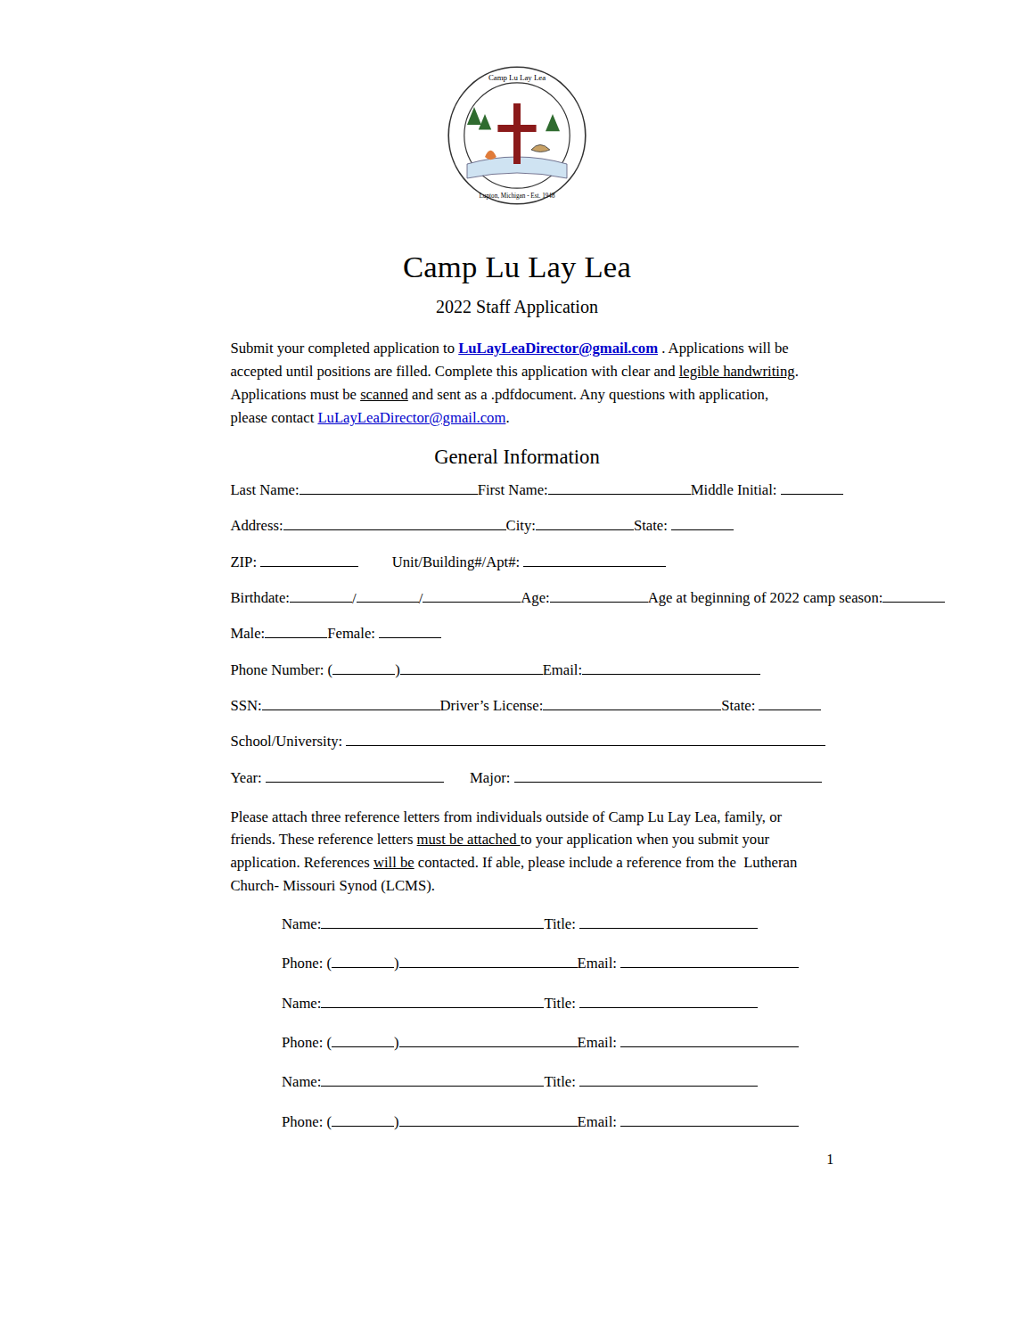Camp Lu Lay Lea
2022 Staff Application
Submit your completed application to LuLayLeaDirector@gmail.com . Applications will be accepted until positions are filled. Complete this application with clear and legible handwriting. Applications must be scanned and sent as a .pdfdocument. Any questions with application, please contact LuLayLeaDirector@gmail.com.
General Information
Last Name: First Name: Middle Initial:
Address: City: State:
ZIP: Unit/Building#/Apt#:
Birthdate: / / Age: Age at beginning of 2022 camp season:
Male: Female:
Phone Number: ( ) Email:
SSN: Driver’s License: State:
School/University:
Year: Major:
Please attach three reference letters from individuals outside of Camp Lu Lay Lea, family, or friends. These reference letters must be attached to your application when you submit your application. References will be contacted. If able, please include a reference from the Lutheran Church- Missouri Synod (LCMS).
Name: Title:
Phone: ( ) Email:
Name: Title:
Phone: ( ) Email:
Name: Title:
Phone: ( ) Email:
1